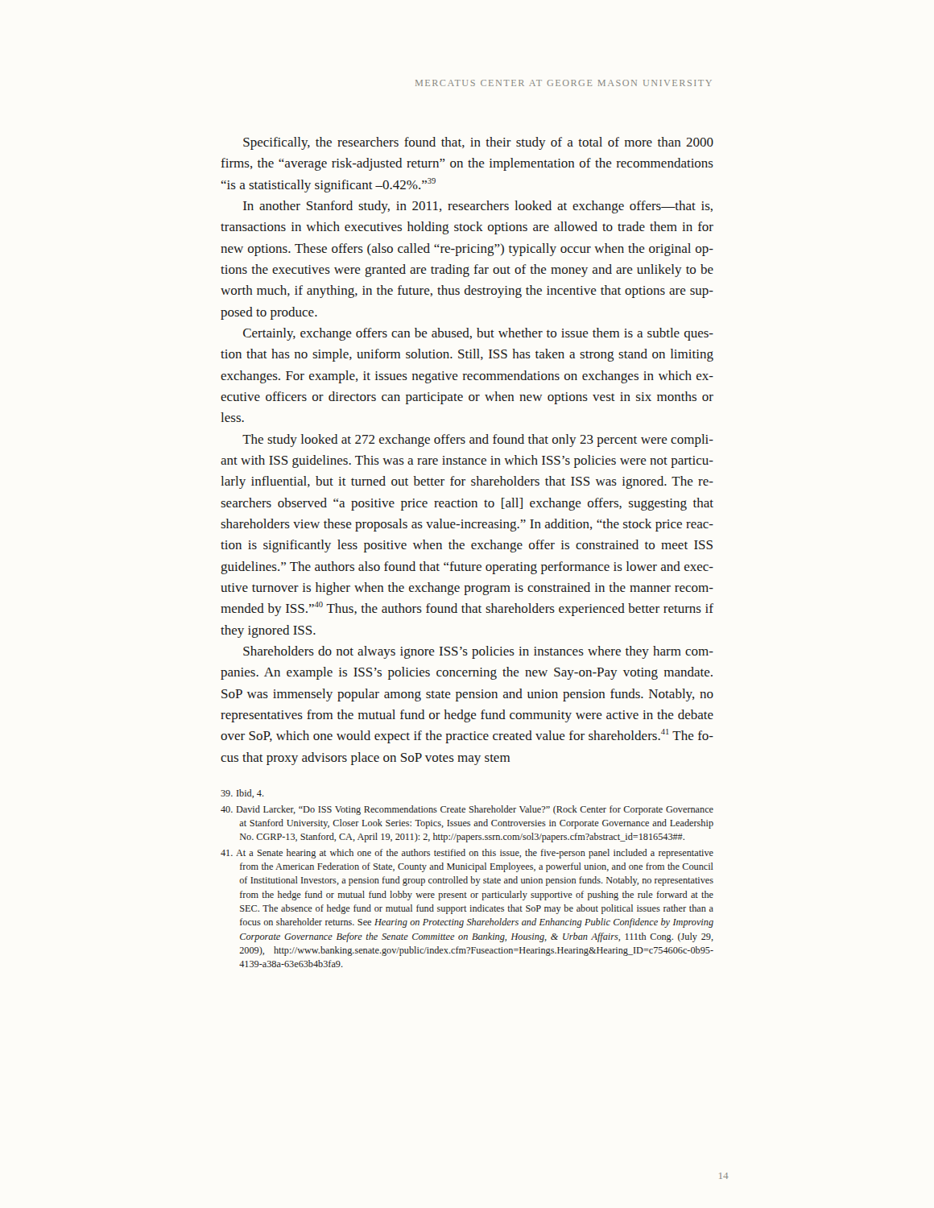Mercatus Center at George Mason University
Specifically, the researchers found that, in their study of a total of more than 2000 firms, the “average risk-adjusted return” on the implementation of the recommendations “is a statistically significant –0.42%.”39
In another Stanford study, in 2011, researchers looked at exchange offers—that is, transactions in which executives holding stock options are allowed to trade them in for new options. These offers (also called “re-pricing”) typically occur when the original options the executives were granted are trading far out of the money and are unlikely to be worth much, if anything, in the future, thus destroying the incentive that options are supposed to produce.
Certainly, exchange offers can be abused, but whether to issue them is a subtle question that has no simple, uniform solution. Still, ISS has taken a strong stand on limiting exchanges. For example, it issues negative recommendations on exchanges in which executive officers or directors can participate or when new options vest in six months or less.
The study looked at 272 exchange offers and found that only 23 percent were compliant with ISS guidelines. This was a rare instance in which ISS’s policies were not particularly influential, but it turned out better for shareholders that ISS was ignored. The researchers observed “a positive price reaction to [all] exchange offers, suggesting that shareholders view these proposals as value-increasing.” In addition, “the stock price reaction is significantly less positive when the exchange offer is constrained to meet ISS guidelines.” The authors also found that “future operating performance is lower and executive turnover is higher when the exchange program is constrained in the manner recommended by ISS.”40 Thus, the authors found that shareholders experienced better returns if they ignored ISS.
Shareholders do not always ignore ISS’s policies in instances where they harm companies. An example is ISS’s policies concerning the new Say-on-Pay voting mandate. SoP was immensely popular among state pension and union pension funds. Notably, no representatives from the mutual fund or hedge fund community were active in the debate over SoP, which one would expect if the practice created value for shareholders.41 The focus that proxy advisors place on SoP votes may stem
39. Ibid, 4.
40. David Larcker, “Do ISS Voting Recommendations Create Shareholder Value?” (Rock Center for Corporate Governance at Stanford University, Closer Look Series: Topics, Issues and Controversies in Corporate Governance and Leadership No. CGRP-13, Stanford, CA, April 19, 2011): 2, http://papers.ssrn.com/sol3/papers.cfm?abstract_id=1816543##.
41. At a Senate hearing at which one of the authors testified on this issue, the five-person panel included a representative from the American Federation of State, County and Municipal Employees, a powerful union, and one from the Council of Institutional Investors, a pension fund group controlled by state and union pension funds. Notably, no representatives from the hedge fund or mutual fund lobby were present or particularly supportive of pushing the rule forward at the SEC. The absence of hedge fund or mutual fund support indicates that SoP may be about political issues rather than a focus on shareholder returns. See Hearing on Protecting Shareholders and Enhancing Public Confidence by Improving Corporate Governance Before the Senate Committee on Banking, Housing, & Urban Affairs, 111th Cong. (July 29, 2009), http://www.banking.senate.gov/public/index.cfm?Fuseaction=Hearings.Hearing&Hearing_ID=c754606c-0b95-4139-a38a-63e63b4b3fa9.
14